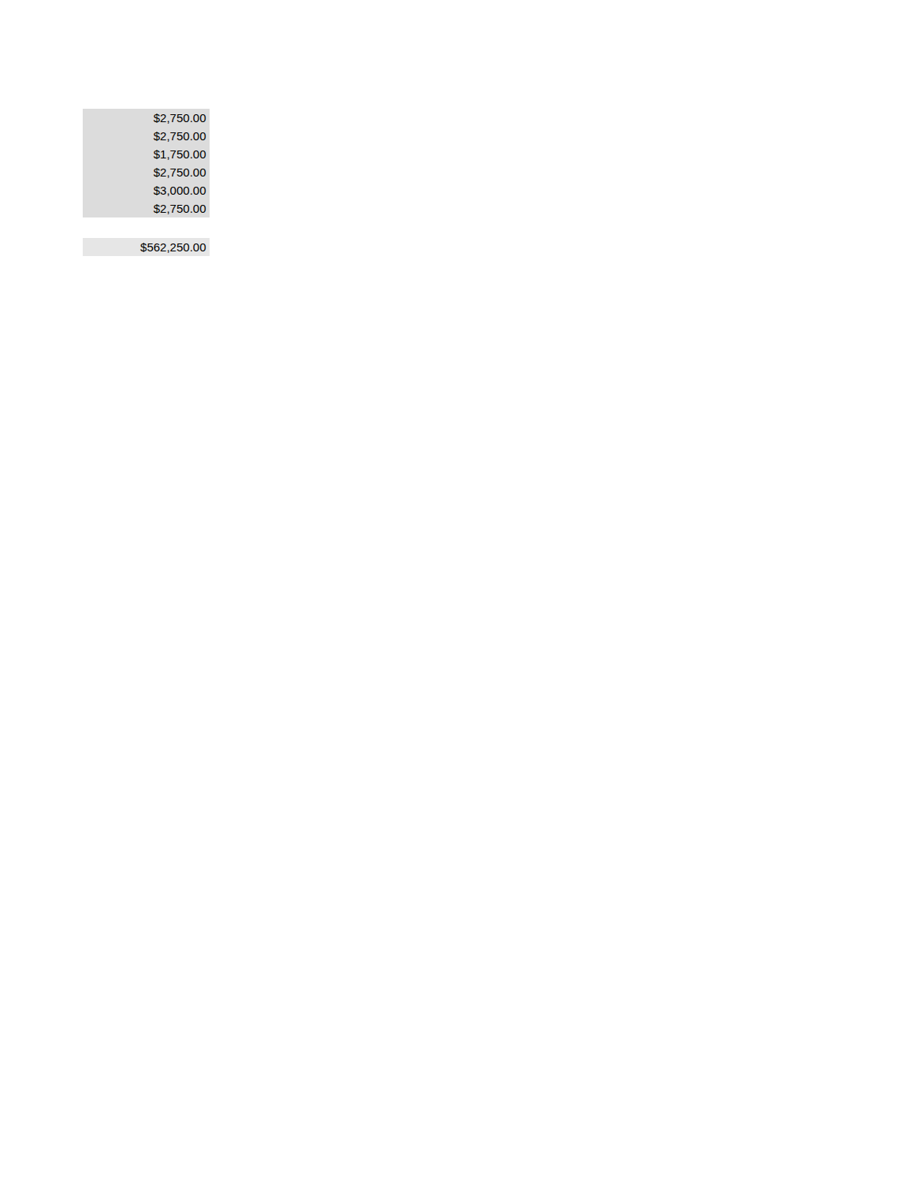| $2,750.00 |
| $2,750.00 |
| $1,750.00 |
| $2,750.00 |
| $3,000.00 |
| $2,750.00 |
| $562,250.00 |